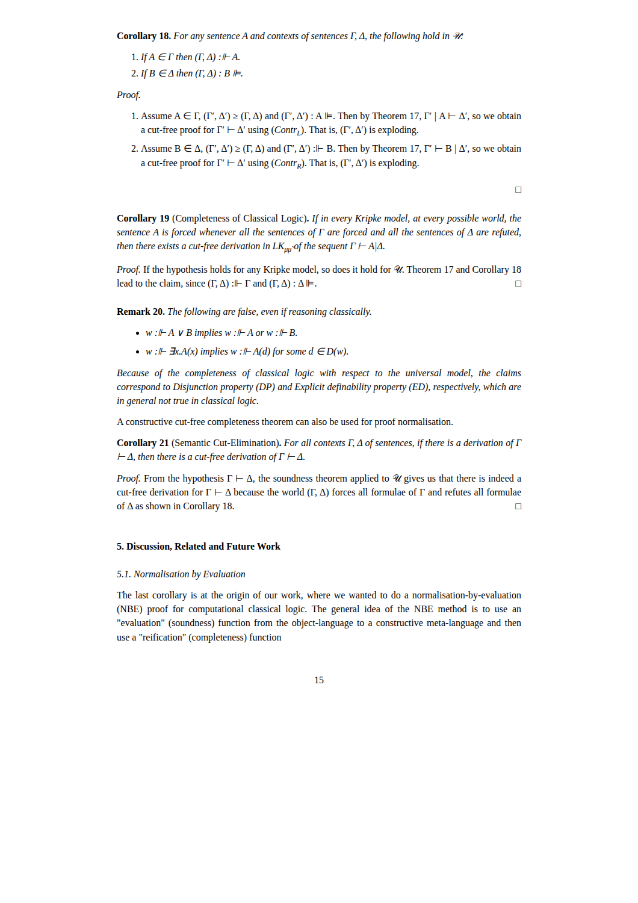Corollary 18. For any sentence A and contexts of sentences Γ, Δ, the following hold in 𝒰:
If A ∈ Γ then (Γ, Δ) :⊩ A.
If B ∈ Δ then (Γ, Δ) : B ⊫.
Proof.
Assume A ∈ Γ, (Γ′, Δ′) ≥ (Γ, Δ) and (Γ′, Δ′) : A ⊫. Then by Theorem 17, Γ′ | A ⊢ Δ′, so we obtain a cut-free proof for Γ′ ⊢ Δ′ using (ContrL). That is, (Γ′, Δ′) is exploding.
Assume B ∈ Δ, (Γ′, Δ′) ≥ (Γ, Δ) and (Γ′, Δ′) :⊩ B. Then by Theorem 17, Γ′ ⊢ B | Δ′, so we obtain a cut-free proof for Γ′ ⊢ Δ′ using (ContrR). That is, (Γ′, Δ′) is exploding.
□
Corollary 19 (Completeness of Classical Logic). If in every Kripke model, at every possible world, the sentence A is forced whenever all the sentences of Γ are forced and all the sentences of Δ are refuted, then there exists a cut-free derivation in LKμμ̃ of the sequent Γ ⊢ A|Δ.
Proof. If the hypothesis holds for any Kripke model, so does it hold for 𝒰. Theorem 17 and Corollary 18 lead to the claim, since (Γ, Δ) :⊩ Γ and (Γ, Δ) : Δ ⊫. □
Remark 20. The following are false, even if reasoning classically.
w :⊩ A ∨ B implies w :⊩ A or w :⊩ B.
w :⊩ ∃x.A(x) implies w :⊩ A(d) for some d ∈ D(w).
Because of the completeness of classical logic with respect to the universal model, the claims correspond to Disjunction property (DP) and Explicit definability property (ED), respectively, which are in general not true in classical logic.
A constructive cut-free completeness theorem can also be used for proof normalisation.
Corollary 21 (Semantic Cut-Elimination). For all contexts Γ, Δ of sentences, if there is a derivation of Γ ⊢ Δ, then there is a cut-free derivation of Γ ⊢ Δ.
Proof. From the hypothesis Γ ⊢ Δ, the soundness theorem applied to 𝒰 gives us that there is indeed a cut-free derivation for Γ ⊢ Δ because the world (Γ, Δ) forces all formulae of Γ and refutes all formulae of Δ as shown in Corollary 18. □
5. Discussion, Related and Future Work
5.1. Normalisation by Evaluation
The last corollary is at the origin of our work, where we wanted to do a normalisation-by-evaluation (NBE) proof for computational classical logic. The general idea of the NBE method is to use an "evaluation" (soundness) function from the object-language to a constructive meta-language and then use a "reification" (completeness) function
15